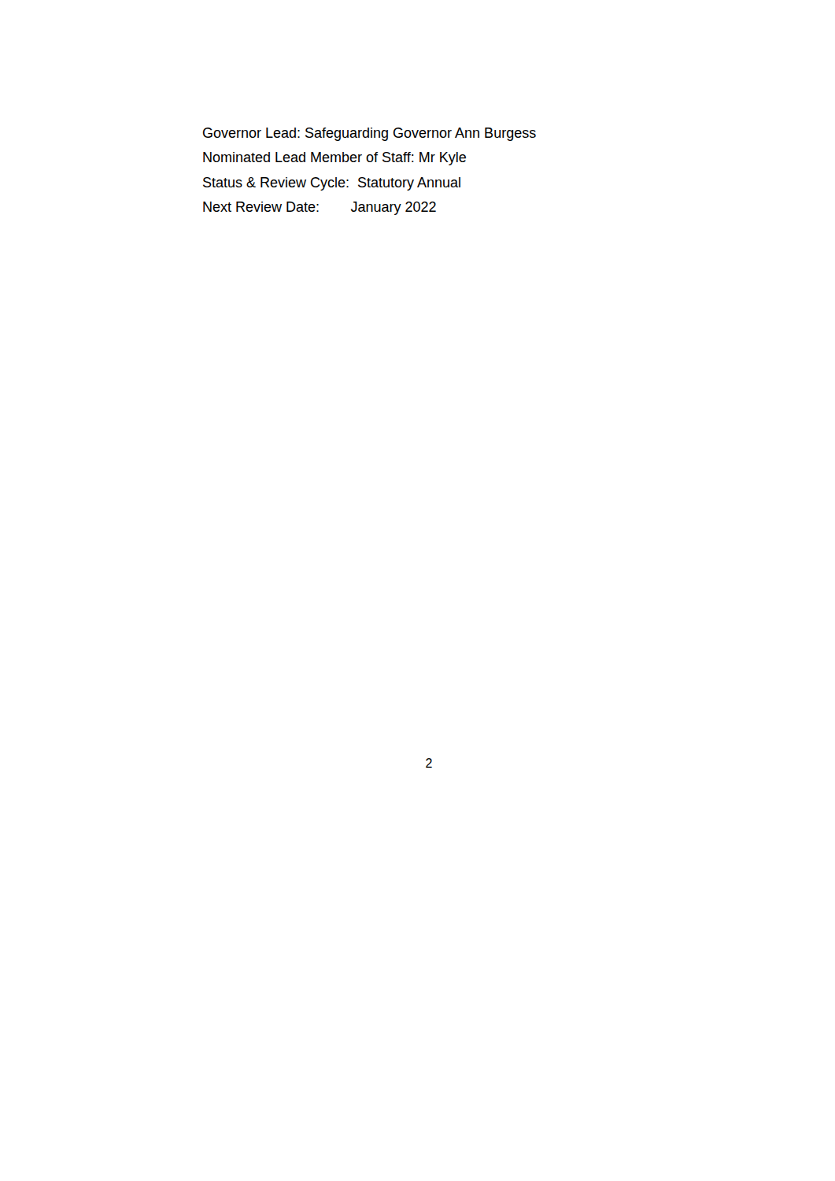Governor Lead: Safeguarding Governor Ann Burgess
Nominated Lead Member of Staff: Mr Kyle
Status & Review Cycle: Statutory Annual
Next Review Date: January 2022
2